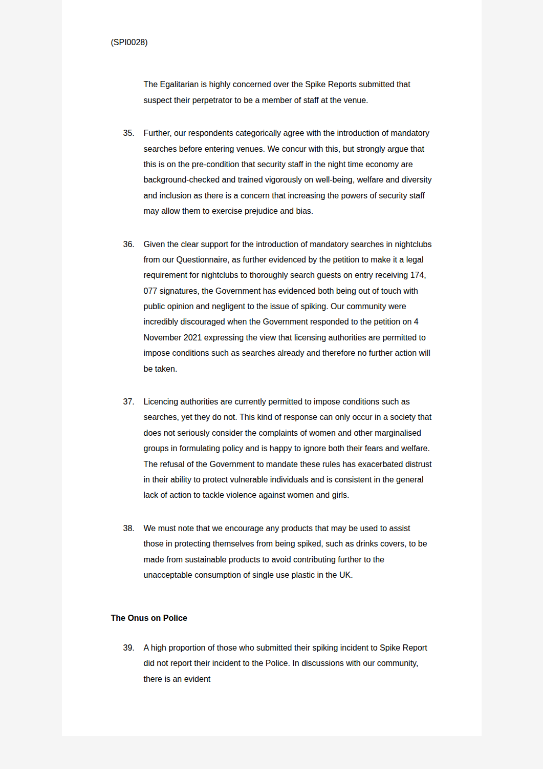(SPI0028)
The Egalitarian is highly concerned over the Spike Reports submitted that suspect their perpetrator to be a member of staff at the venue.
35. Further, our respondents categorically agree with the introduction of mandatory searches before entering venues. We concur with this, but strongly argue that this is on the pre-condition that security staff in the night time economy are background-checked and trained vigorously on well-being, welfare and diversity and inclusion as there is a concern that increasing the powers of security staff may allow them to exercise prejudice and bias.
36. Given the clear support for the introduction of mandatory searches in nightclubs from our Questionnaire, as further evidenced by the petition to make it a legal requirement for nightclubs to thoroughly search guests on entry receiving 174, 077 signatures, the Government has evidenced both being out of touch with public opinion and negligent to the issue of spiking. Our community were incredibly discouraged when the Government responded to the petition on 4 November 2021 expressing the view that licensing authorities are permitted to impose conditions such as searches already and therefore no further action will be taken.
37. Licencing authorities are currently permitted to impose conditions such as searches, yet they do not. This kind of response can only occur in a society that does not seriously consider the complaints of women and other marginalised groups in formulating policy and is happy to ignore both their fears and welfare. The refusal of the Government to mandate these rules has exacerbated distrust in their ability to protect vulnerable individuals and is consistent in the general lack of action to tackle violence against women and girls.
38. We must note that we encourage any products that may be used to assist those in protecting themselves from being spiked, such as drinks covers, to be made from sustainable products to avoid contributing further to the unacceptable consumption of single use plastic in the UK.
The Onus on Police
39. A high proportion of those who submitted their spiking incident to Spike Report did not report their incident to the Police. In discussions with our community, there is an evident